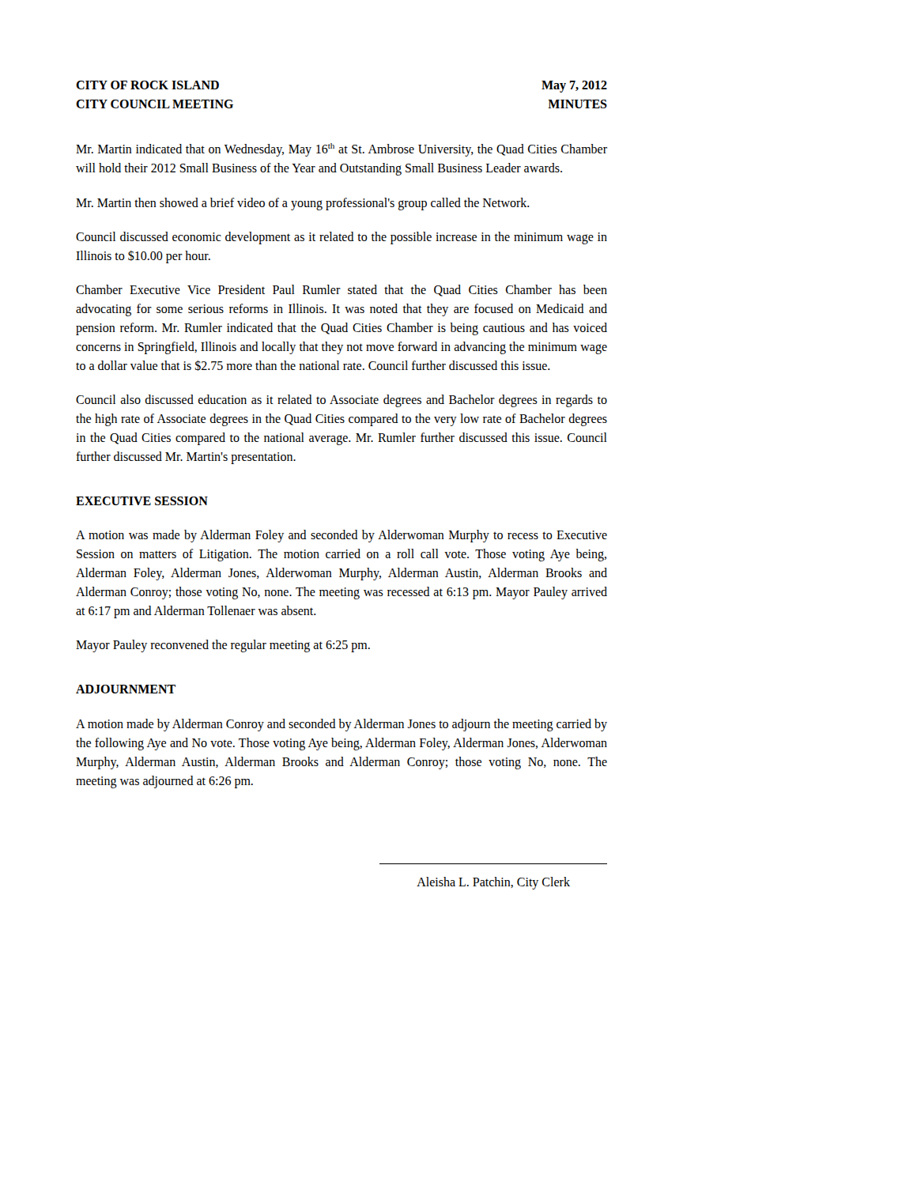CITY OF ROCK ISLAND
CITY COUNCIL MEETING
May 7, 2012
MINUTES
Mr. Martin indicated that on Wednesday, May 16th at St. Ambrose University, the Quad Cities Chamber will hold their 2012 Small Business of the Year and Outstanding Small Business Leader awards.
Mr. Martin then showed a brief video of a young professional's group called the Network.
Council discussed economic development as it related to the possible increase in the minimum wage in Illinois to $10.00 per hour.
Chamber Executive Vice President Paul Rumler stated that the Quad Cities Chamber has been advocating for some serious reforms in Illinois. It was noted that they are focused on Medicaid and pension reform. Mr. Rumler indicated that the Quad Cities Chamber is being cautious and has voiced concerns in Springfield, Illinois and locally that they not move forward in advancing the minimum wage to a dollar value that is $2.75 more than the national rate. Council further discussed this issue.
Council also discussed education as it related to Associate degrees and Bachelor degrees in regards to the high rate of Associate degrees in the Quad Cities compared to the very low rate of Bachelor degrees in the Quad Cities compared to the national average. Mr. Rumler further discussed this issue. Council further discussed Mr. Martin's presentation.
EXECUTIVE SESSION
A motion was made by Alderman Foley and seconded by Alderwoman Murphy to recess to Executive Session on matters of Litigation. The motion carried on a roll call vote. Those voting Aye being, Alderman Foley, Alderman Jones, Alderwoman Murphy, Alderman Austin, Alderman Brooks and Alderman Conroy; those voting No, none. The meeting was recessed at 6:13 pm. Mayor Pauley arrived at 6:17 pm and Alderman Tollenaer was absent.
Mayor Pauley reconvened the regular meeting at 6:25 pm.
ADJOURNMENT
A motion made by Alderman Conroy and seconded by Alderman Jones to adjourn the meeting carried by the following Aye and No vote. Those voting Aye being, Alderman Foley, Alderman Jones, Alderwoman Murphy, Alderman Austin, Alderman Brooks and Alderman Conroy; those voting No, none. The meeting was adjourned at 6:26 pm.
Aleisha L. Patchin, City Clerk